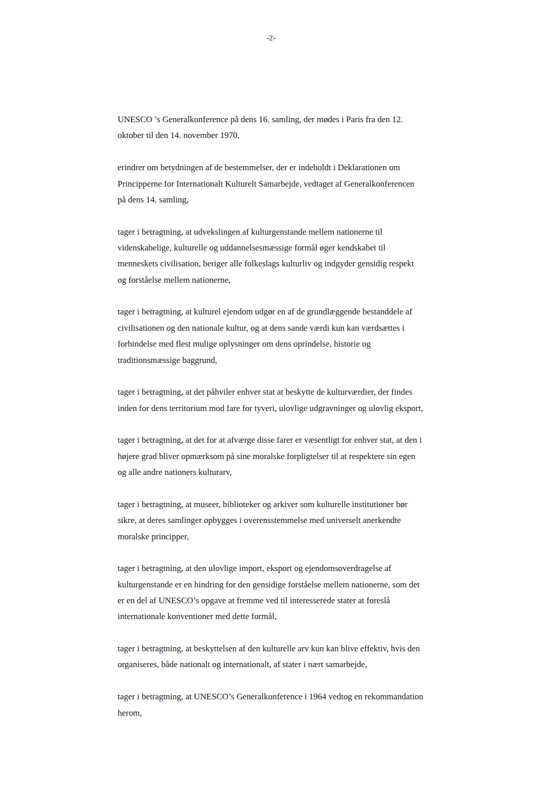-2-
UNESCO ’s Generalkonference på dens 16. samling, der mødes i Paris fra den 12. oktober til den 14. november 1970,
erindrer om betydningen af de bestemmelser, der er indeholdt i Deklarationen om Principperne for Internationalt Kulturelt Samarbejde, vedtaget af Generalkonferencen på dens 14. samling,
tager i betragtning, at udvekslingen af kulturgenstande mellem nationerne til videnskabelige, kulturelle og uddannelsesmæssige formål øger kendskabet til menneskets civilisation, beriger alle folkeslags kulturliv og indgyder gensidig respekt og forståelse mellem nationerne,
tager i betragtning, at kulturel ejendom udgør en af de grundlæggende bestanddele af civilisationen og den nationale kultur, og at dens sande værdi kun kan værdsættes i forbindelse med flest mulige oplysninger om dens oprindelse, historie og traditionsmæssige baggrund,
tager i betragtning, at det påhviler enhver stat at beskytte de kulturværdier, der findes inden for dens territorium mod fare for tyveri, ulovlige udgravninger og ulovlig eksport,
tager i betragtning, at det for at afværge disse farer er væsentligt for enhver stat, at den i højere grad bliver opmærksom på sine moralske forpligtelser til at respektere sin egen og alle andre nationers kulturarv,
tager i betragtning, at museer, biblioteker og arkiver som kulturelle institutioner bør sikre, at deres samlinger opbygges i overensstemmelse med universelt anerkendte moralske principper,
tager i betragtning, at den ulovlige import, eksport og ejendomsoverdragelse af kulturgenstande er en hindring for den gensidige forståelse mellem nationerne, som det er en del af UNESCO’s opgave at fremme ved til interesserede stater at foreslå internationale konventioner med dette formål,
tager i betragtning, at beskyttelsen af den kulturelle arv kun kan blive effektiv, hvis den organiseres, både nationalt og internationalt, af stater i nært samarbejde,
tager i betragtning, at UNESCO’s Generalkonference i 1964 vedtog en rekommandation herom,